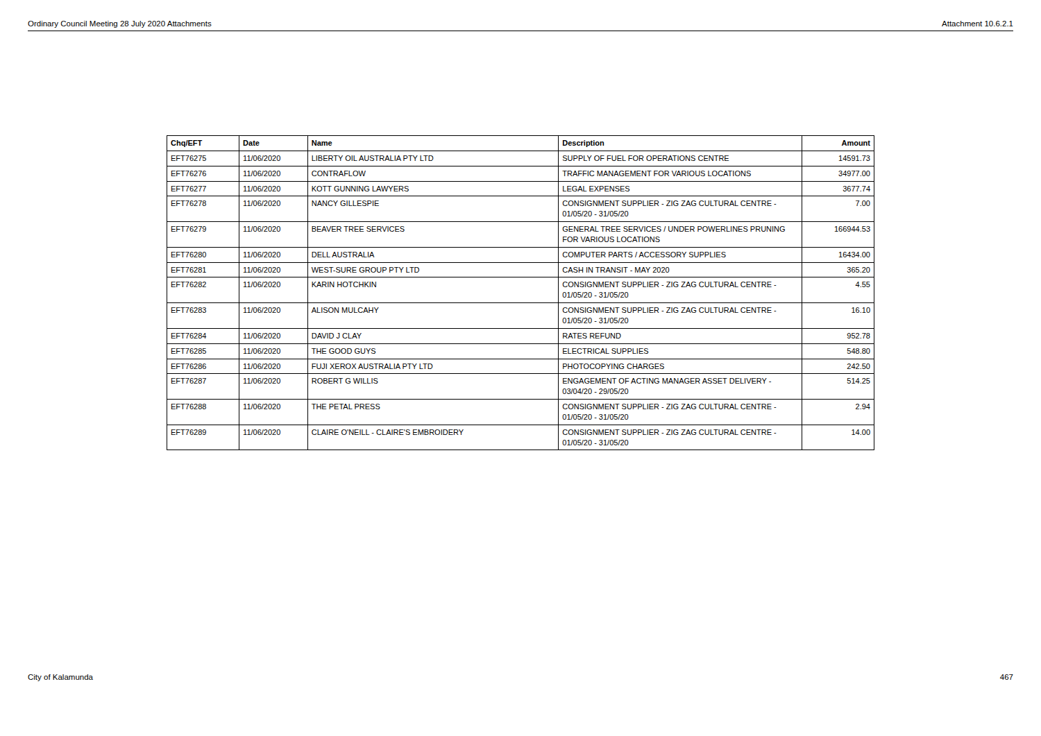Ordinary Council Meeting 28 July 2020 Attachments
Attachment 10.6.2.1
| Chq/EFT | Date | Name | Description | Amount |
| --- | --- | --- | --- | --- |
| EFT76275 | 11/06/2020 | LIBERTY OIL AUSTRALIA PTY LTD | SUPPLY OF FUEL FOR OPERATIONS CENTRE | 14591.73 |
| EFT76276 | 11/06/2020 | CONTRAFLOW | TRAFFIC MANAGEMENT FOR VARIOUS LOCATIONS | 34977.00 |
| EFT76277 | 11/06/2020 | KOTT GUNNING LAWYERS | LEGAL EXPENSES | 3677.74 |
| EFT76278 | 11/06/2020 | NANCY GILLESPIE | CONSIGNMENT SUPPLIER - ZIG ZAG CULTURAL CENTRE - 01/05/20 - 31/05/20 | 7.00 |
| EFT76279 | 11/06/2020 | BEAVER TREE SERVICES | GENERAL TREE SERVICES / UNDER POWERLINES PRUNING FOR VARIOUS LOCATIONS | 166944.53 |
| EFT76280 | 11/06/2020 | DELL AUSTRALIA | COMPUTER PARTS / ACCESSORY SUPPLIES | 16434.00 |
| EFT76281 | 11/06/2020 | WEST-SURE GROUP PTY LTD | CASH IN TRANSIT - MAY 2020 | 365.20 |
| EFT76282 | 11/06/2020 | KARIN HOTCHKIN | CONSIGNMENT SUPPLIER - ZIG ZAG CULTURAL CENTRE - 01/05/20 - 31/05/20 | 4.55 |
| EFT76283 | 11/06/2020 | ALISON MULCAHY | CONSIGNMENT SUPPLIER - ZIG ZAG CULTURAL CENTRE - 01/05/20 - 31/05/20 | 16.10 |
| EFT76284 | 11/06/2020 | DAVID J CLAY | RATES REFUND | 952.78 |
| EFT76285 | 11/06/2020 | THE GOOD GUYS | ELECTRICAL SUPPLIES | 548.80 |
| EFT76286 | 11/06/2020 | FUJI XEROX AUSTRALIA PTY LTD | PHOTOCOPYING CHARGES | 242.50 |
| EFT76287 | 11/06/2020 | ROBERT G WILLIS | ENGAGEMENT OF ACTING MANAGER ASSET DELIVERY - 03/04/20 - 29/05/20 | 514.25 |
| EFT76288 | 11/06/2020 | THE PETAL PRESS | CONSIGNMENT SUPPLIER - ZIG ZAG CULTURAL CENTRE - 01/05/20 - 31/05/20 | 2.94 |
| EFT76289 | 11/06/2020 | CLAIRE O'NEILL - CLAIRE'S EMBROIDERY | CONSIGNMENT SUPPLIER - ZIG ZAG CULTURAL CENTRE - 01/05/20 - 31/05/20 | 14.00 |
City of Kalamunda
467